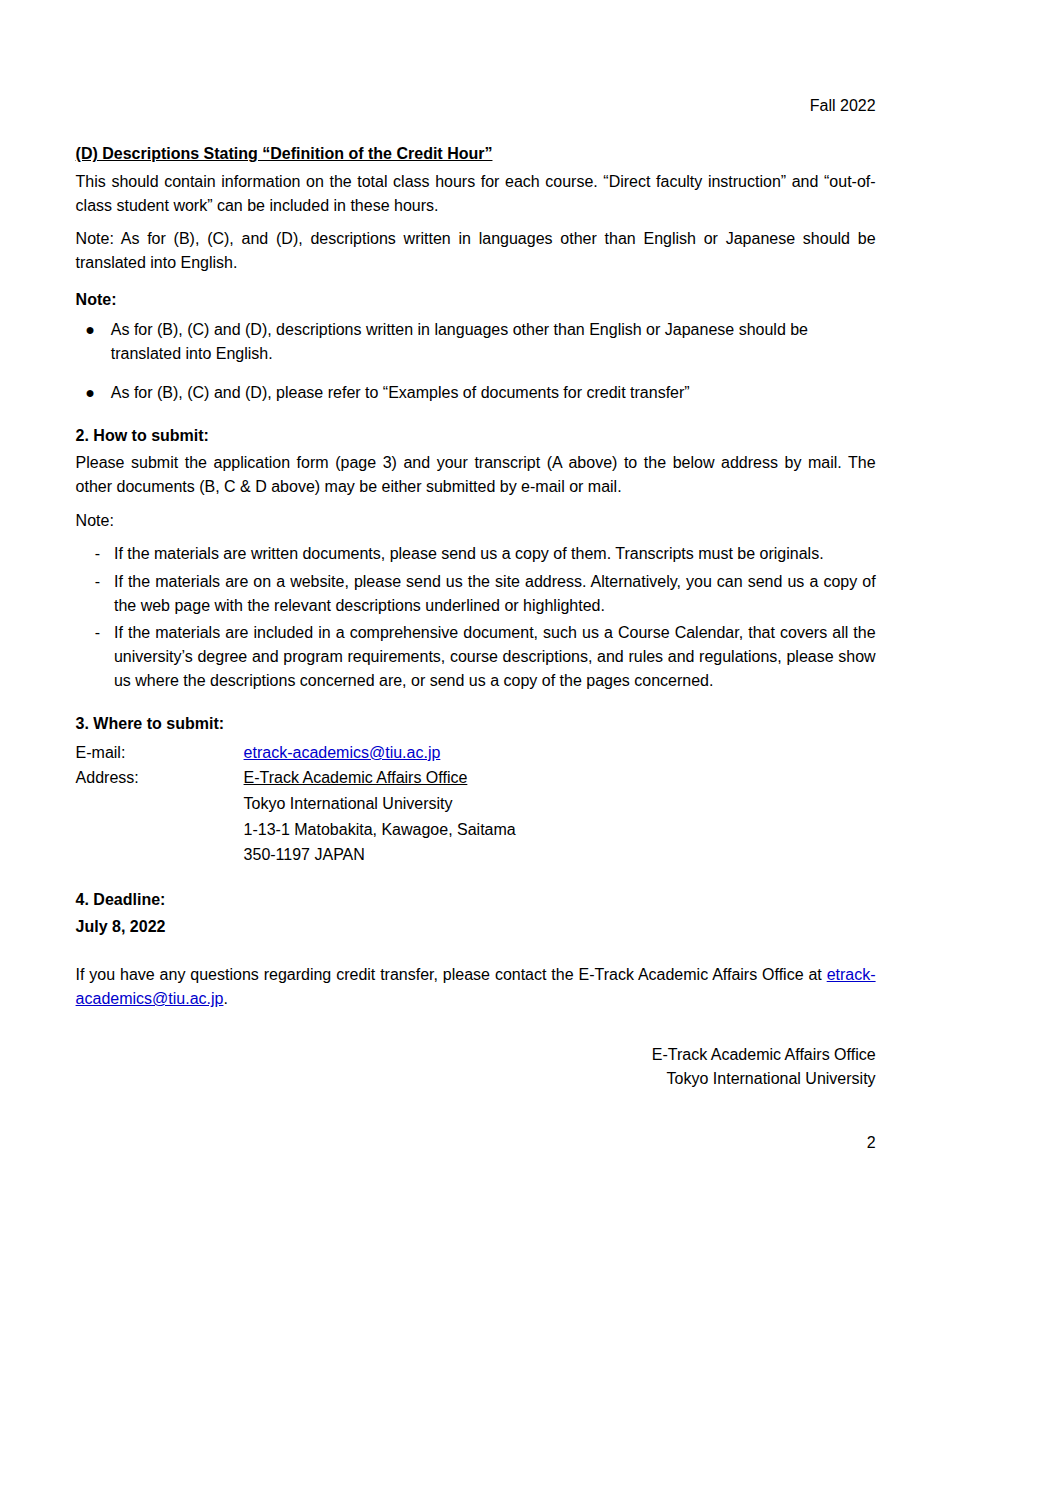Fall 2022
(D) Descriptions Stating “Definition of the Credit Hour”
This should contain information on the total class hours for each course. “Direct faculty instruction” and “out-of-class student work” can be included in these hours.
Note: As for (B), (C), and (D), descriptions written in languages other than English or Japanese should be translated into English.
Note:
As for (B), (C) and (D), descriptions written in languages other than English or Japanese should be translated into English.
As for (B), (C) and (D), please refer to “Examples of documents for credit transfer”
2. How to submit:
Please submit the application form (page 3) and your transcript (A above) to the below address by mail. The other documents (B, C & D above) may be either submitted by e-mail or mail.
Note:
If the materials are written documents, please send us a copy of them. Transcripts must be originals.
If the materials are on a website, please send us the site address. Alternatively, you can send us a copy of the web page with the relevant descriptions underlined or highlighted.
If the materials are included in a comprehensive document, such us a Course Calendar, that covers all the university’s degree and program requirements, course descriptions, and rules and regulations, please show us where the descriptions concerned are, or send us a copy of the pages concerned.
3. Where to submit:
| E-mail: | etrack-academics@tiu.ac.jp |
| Address: | E-Track Academic Affairs Office |
| | Tokyo International University |
| | 1-13-1 Matobakita, Kawagoe, Saitama |
| | 350-1197 JAPAN |
4. Deadline:
July 8, 2022
If you have any questions regarding credit transfer, please contact the E-Track Academic Affairs Office at etrack-academics@tiu.ac.jp.
E-Track Academic Affairs Office
Tokyo International University
2